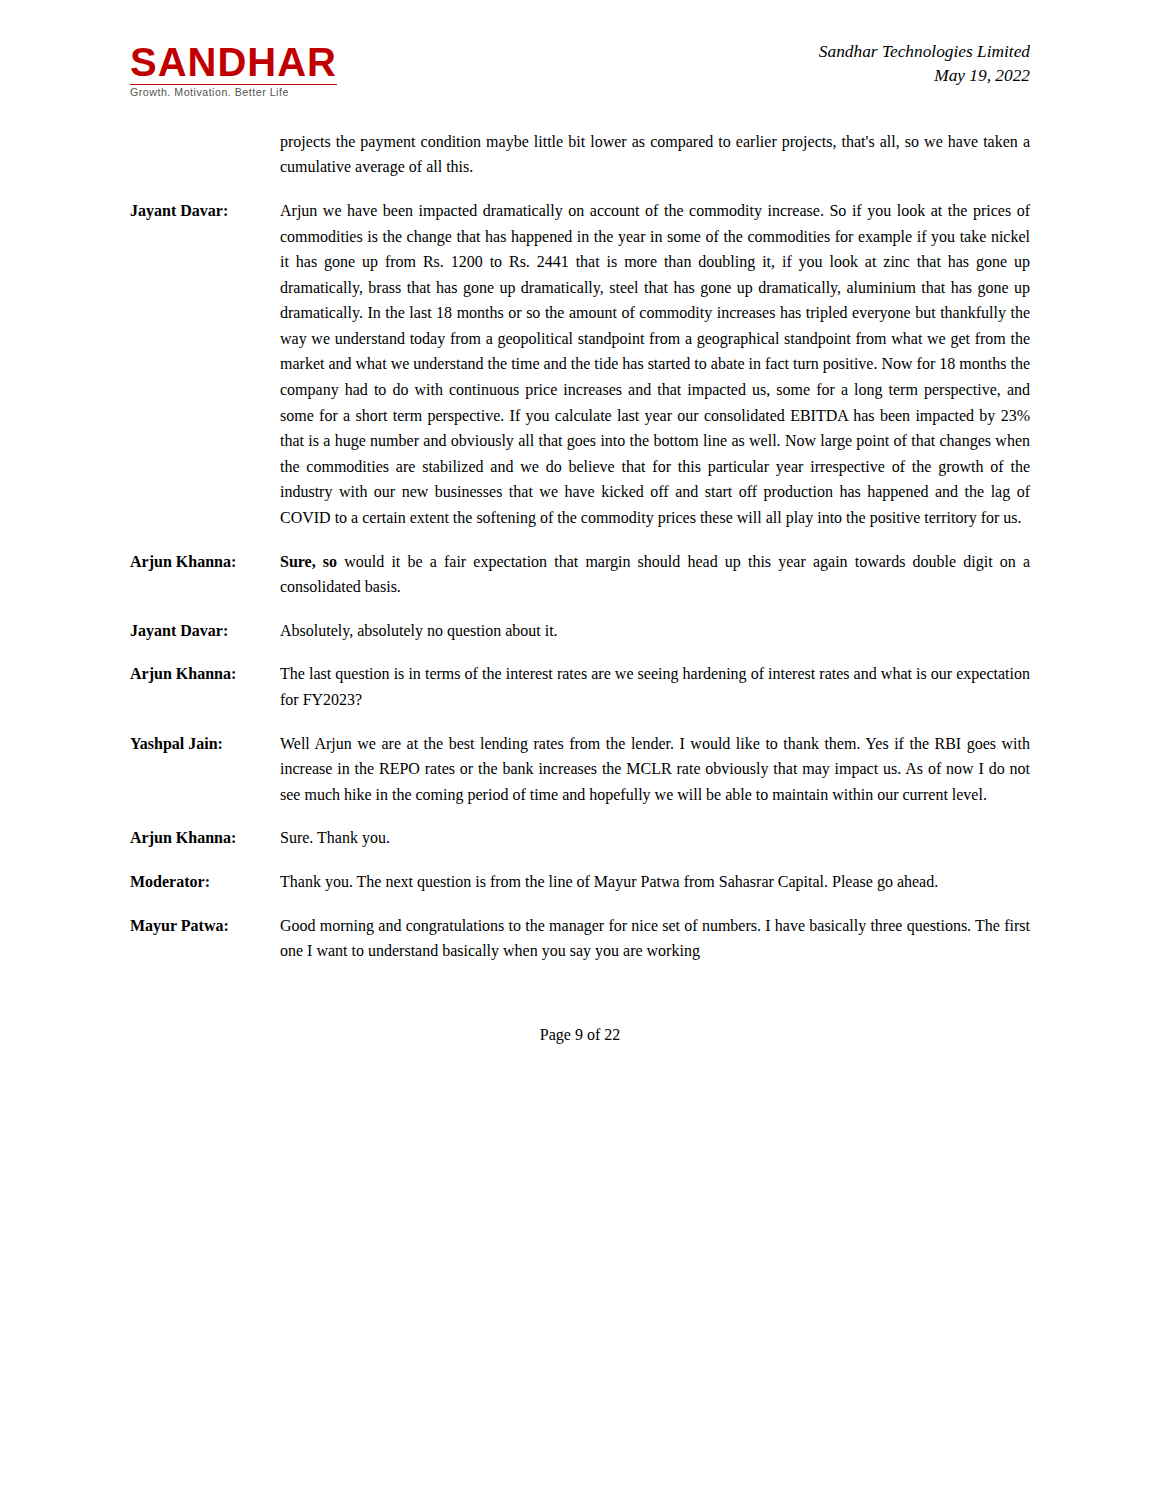SANDHAR
Growth. Motivation. Better Life
Sandhar Technologies Limited
May 19, 2022
| | projects the payment condition maybe little bit lower as compared to earlier projects, that's all, so we have taken a cumulative average of all this. |
| Jayant Davar: | Arjun we have been impacted dramatically on account of the commodity increase. So if you look at the prices of commodities is the change that has happened in the year in some of the commodities for example if you take nickel it has gone up from Rs. 1200 to Rs. 2441 that is more than doubling it, if you look at zinc that has gone up dramatically, brass that has gone up dramatically, steel that has gone up dramatically, aluminium that has gone up dramatically. In the last 18 months or so the amount of commodity increases has tripled everyone but thankfully the way we understand today from a geopolitical standpoint from a geographical standpoint from what we get from the market and what we understand the time and the tide has started to abate in fact turn positive. Now for 18 months the company had to do with continuous price increases and that impacted us, some for a long term perspective, and some for a short term perspective. If you calculate last year our consolidated EBITDA has been impacted by 23% that is a huge number and obviously all that goes into the bottom line as well. Now large point of that changes when the commodities are stabilized and we do believe that for this particular year irrespective of the growth of the industry with our new businesses that we have kicked off and start off production has happened and the lag of COVID to a certain extent the softening of the commodity prices these will all play into the positive territory for us. |
| Arjun Khanna: | Sure, so would it be a fair expectation that margin should head up this year again towards double digit on a consolidated basis. |
| Jayant Davar: | Absolutely, absolutely no question about it. |
| Arjun Khanna: | The last question is in terms of the interest rates are we seeing hardening of interest rates and what is our expectation for FY2023? |
| Yashpal Jain: | Well Arjun we are at the best lending rates from the lender. I would like to thank them. Yes if the RBI goes with increase in the REPO rates or the bank increases the MCLR rate obviously that may impact us. As of now I do not see much hike in the coming period of time and hopefully we will be able to maintain within our current level. |
| Arjun Khanna: | Sure. Thank you. |
| Moderator: | Thank you. The next question is from the line of Mayur Patwa from Sahasrar Capital. Please go ahead. |
| Mayur Patwa: | Good morning and congratulations to the manager for nice set of numbers. I have basically three questions. The first one I want to understand basically when you say you are working |
Page 9 of 22